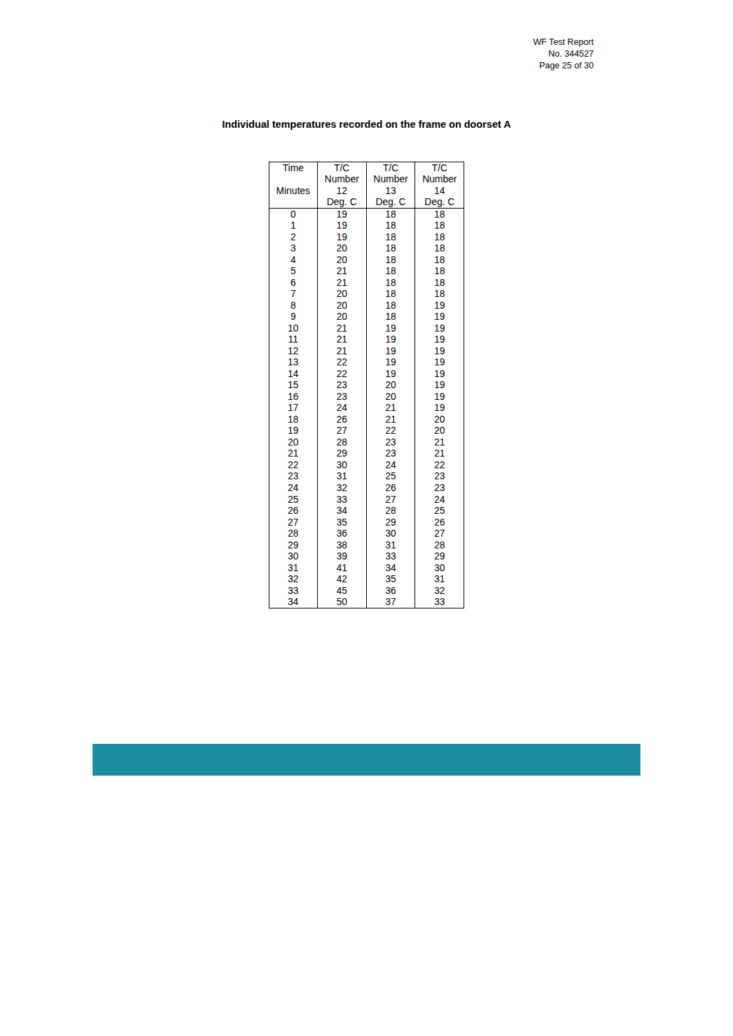WF Test Report
No. 344527
Page 25 of 30
Individual temperatures recorded on the frame on doorset A
| Time | T/C | T/C | T/C |
| --- | --- | --- | --- |
| | Number | Number | Number |
| Minutes | 12 | 13 | 14 |
| | Deg. C | Deg. C | Deg. C |
| 0 | 19 | 18 | 18 |
| 1 | 19 | 18 | 18 |
| 2 | 19 | 18 | 18 |
| 3 | 20 | 18 | 18 |
| 4 | 20 | 18 | 18 |
| 5 | 21 | 18 | 18 |
| 6 | 21 | 18 | 18 |
| 7 | 20 | 18 | 18 |
| 8 | 20 | 18 | 19 |
| 9 | 20 | 18 | 19 |
| 10 | 21 | 19 | 19 |
| 11 | 21 | 19 | 19 |
| 12 | 21 | 19 | 19 |
| 13 | 22 | 19 | 19 |
| 14 | 22 | 19 | 19 |
| 15 | 23 | 20 | 19 |
| 16 | 23 | 20 | 19 |
| 17 | 24 | 21 | 19 |
| 18 | 26 | 21 | 20 |
| 19 | 27 | 22 | 20 |
| 20 | 28 | 23 | 21 |
| 21 | 29 | 23 | 21 |
| 22 | 30 | 24 | 22 |
| 23 | 31 | 25 | 23 |
| 24 | 32 | 26 | 23 |
| 25 | 33 | 27 | 24 |
| 26 | 34 | 28 | 25 |
| 27 | 35 | 29 | 26 |
| 28 | 36 | 30 | 27 |
| 29 | 38 | 31 | 28 |
| 30 | 39 | 33 | 29 |
| 31 | 41 | 34 | 30 |
| 32 | 42 | 35 | 31 |
| 33 | 45 | 36 | 32 |
| 34 | 50 | 37 | 33 |